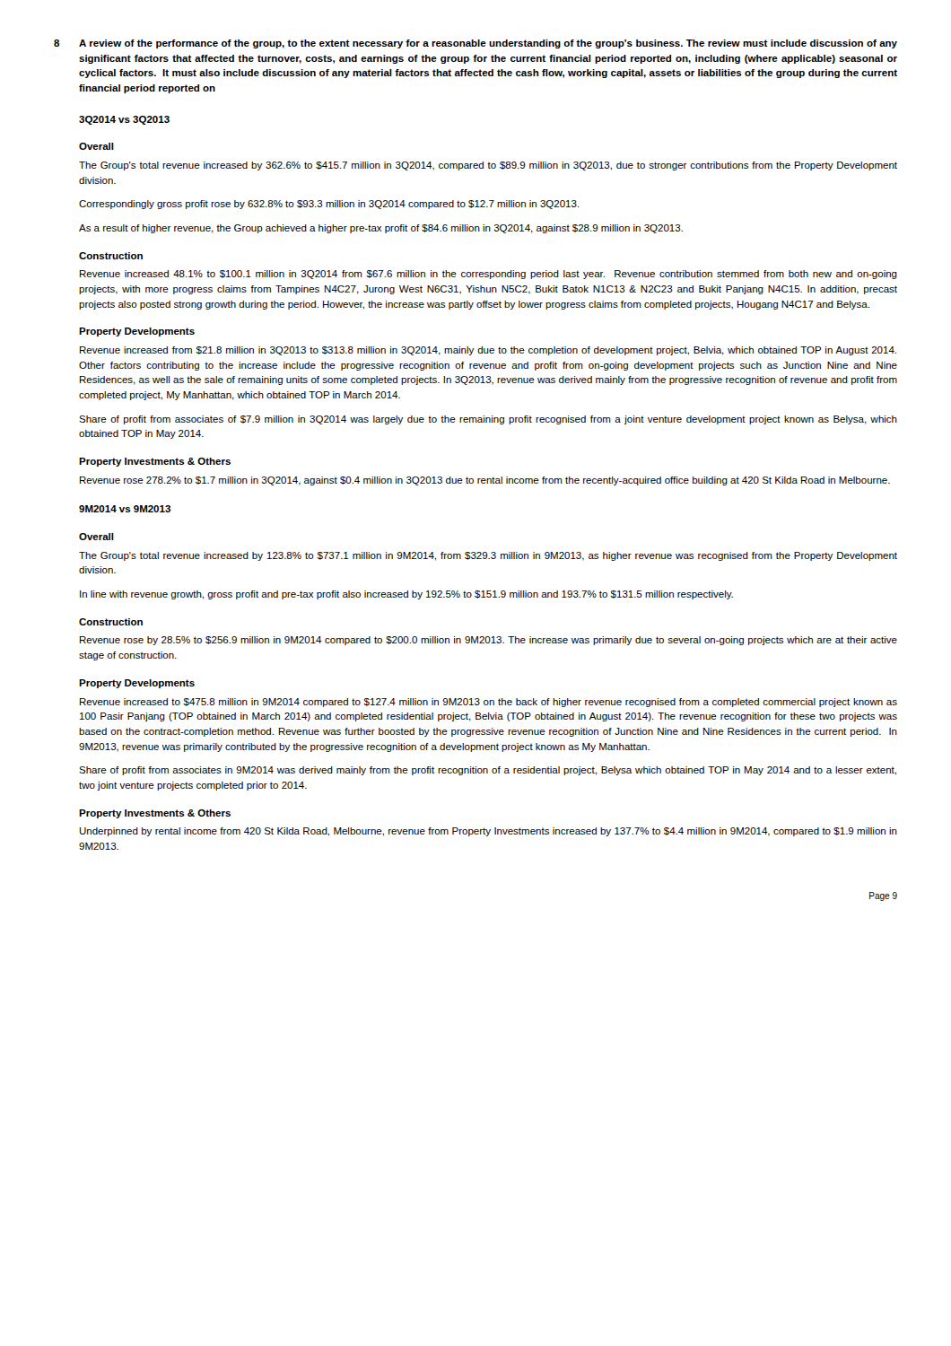8
A review of the performance of the group, to the extent necessary for a reasonable understanding of the group's business. The review must include discussion of any significant factors that affected the turnover, costs, and earnings of the group for the current financial period reported on, including (where applicable) seasonal or cyclical factors. It must also include discussion of any material factors that affected the cash flow, working capital, assets or liabilities of the group during the current financial period reported on
3Q2014 vs 3Q2013
Overall
The Group's total revenue increased by 362.6% to $415.7 million in 3Q2014, compared to $89.9 million in 3Q2013, due to stronger contributions from the Property Development division.
Correspondingly gross profit rose by 632.8% to $93.3 million in 3Q2014 compared to $12.7 million in 3Q2013.
As a result of higher revenue, the Group achieved a higher pre-tax profit of $84.6 million in 3Q2014, against $28.9 million in 3Q2013.
Construction
Revenue increased 48.1% to $100.1 million in 3Q2014 from $67.6 million in the corresponding period last year. Revenue contribution stemmed from both new and on-going projects, with more progress claims from Tampines N4C27, Jurong West N6C31, Yishun N5C2, Bukit Batok N1C13 & N2C23 and Bukit Panjang N4C15. In addition, precast projects also posted strong growth during the period. However, the increase was partly offset by lower progress claims from completed projects, Hougang N4C17 and Belysa.
Property Developments
Revenue increased from $21.8 million in 3Q2013 to $313.8 million in 3Q2014, mainly due to the completion of development project, Belvia, which obtained TOP in August 2014. Other factors contributing to the increase include the progressive recognition of revenue and profit from on-going development projects such as Junction Nine and Nine Residences, as well as the sale of remaining units of some completed projects. In 3Q2013, revenue was derived mainly from the progressive recognition of revenue and profit from completed project, My Manhattan, which obtained TOP in March 2014.
Share of profit from associates of $7.9 million in 3Q2014 was largely due to the remaining profit recognised from a joint venture development project known as Belysa, which obtained TOP in May 2014.
Property Investments & Others
Revenue rose 278.2% to $1.7 million in 3Q2014, against $0.4 million in 3Q2013 due to rental income from the recently-acquired office building at 420 St Kilda Road in Melbourne.
9M2014 vs 9M2013
Overall
The Group's total revenue increased by 123.8% to $737.1 million in 9M2014, from $329.3 million in 9M2013, as higher revenue was recognised from the Property Development division.
In line with revenue growth, gross profit and pre-tax profit also increased by 192.5% to $151.9 million and 193.7% to $131.5 million respectively.
Construction
Revenue rose by 28.5% to $256.9 million in 9M2014 compared to $200.0 million in 9M2013. The increase was primarily due to several on-going projects which are at their active stage of construction.
Property Developments
Revenue increased to $475.8 million in 9M2014 compared to $127.4 million in 9M2013 on the back of higher revenue recognised from a completed commercial project known as 100 Pasir Panjang (TOP obtained in March 2014) and completed residential project, Belvia (TOP obtained in August 2014). The revenue recognition for these two projects was based on the contract-completion method. Revenue was further boosted by the progressive revenue recognition of Junction Nine and Nine Residences in the current period. In 9M2013, revenue was primarily contributed by the progressive recognition of a development project known as My Manhattan.
Share of profit from associates in 9M2014 was derived mainly from the profit recognition of a residential project, Belysa which obtained TOP in May 2014 and to a lesser extent, two joint venture projects completed prior to 2014.
Property Investments & Others
Underpinned by rental income from 420 St Kilda Road, Melbourne, revenue from Property Investments increased by 137.7% to $4.4 million in 9M2014, compared to $1.9 million in 9M2013.
Page 9